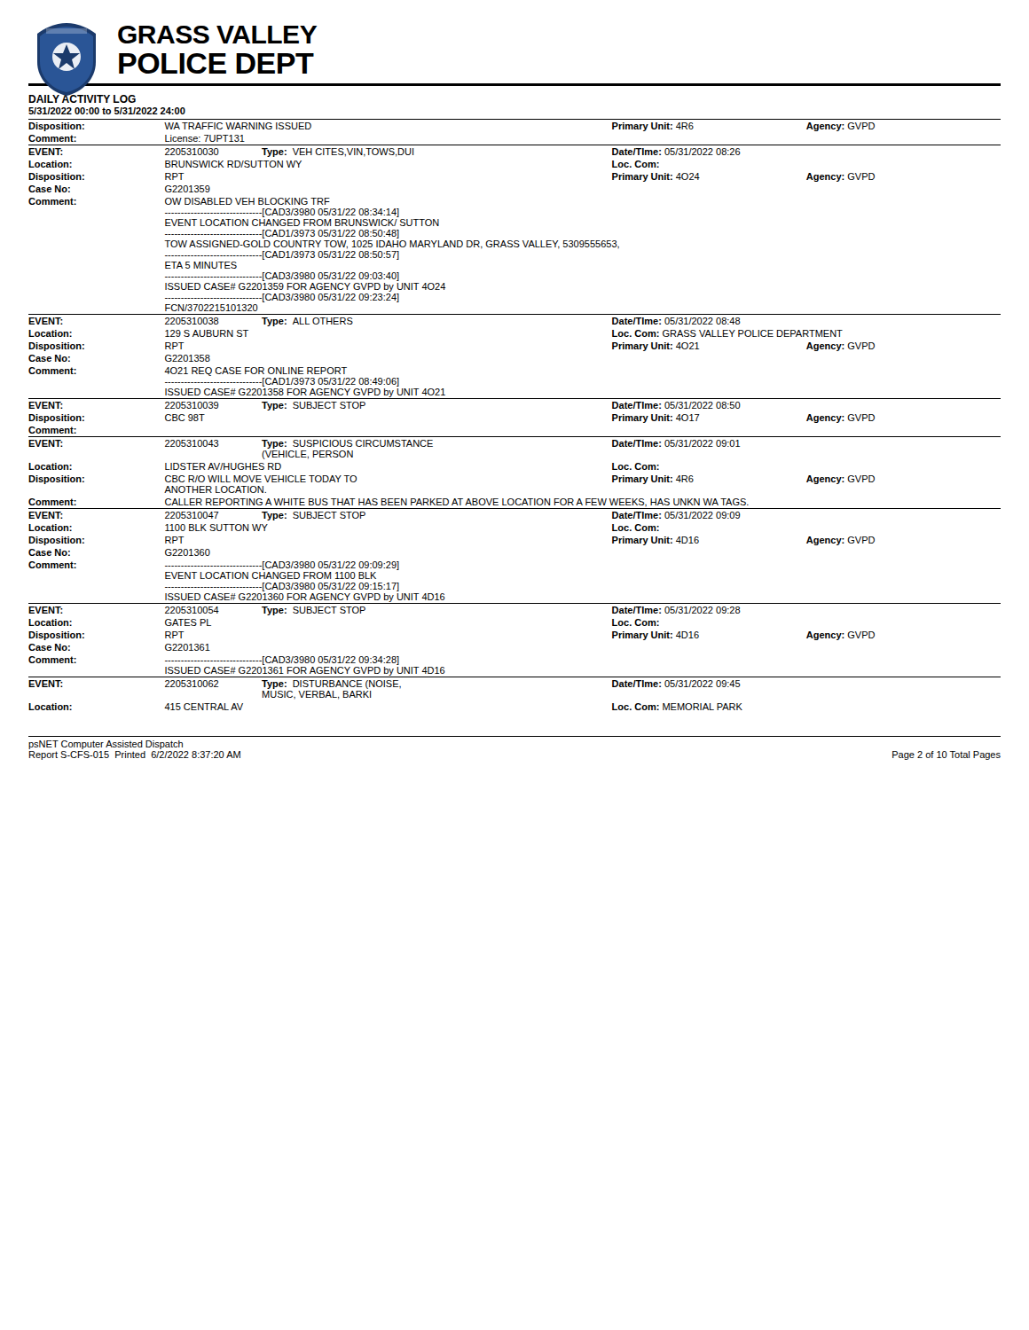GRASS VALLEY
POLICE DEPT
DAILY ACTIVITY LOG
5/31/2022 00:00 to 5/31/2022 24:00
| Disposition: | WA TRAFFIC WARNING ISSUED | Primary Unit: 4R6 | Agency: GVPD |
| Comment: | License: 7UPT131 |
| EVENT: | 2205310030 | Type: VEH CITES,VIN,TOWS,DUI | Date/TIme: 05/31/2022 08:26 |
| Location: | BRUNSWICK RD/SUTTON WY | Loc. Com: |
| Disposition: | RPT | Primary Unit: 4O24 | Agency: GVPD |
| Case No: | G2201359 |
| Comment: | OW DISABLED VEH BLOCKING TRF ------------------------------[CAD3/3980 05/31/22 08:34:14] EVENT LOCATION CHANGED FROM BRUNSWICK/ SUTTON ------------------------------[CAD1/3973 05/31/22 08:50:48] TOW ASSIGNED-GOLD COUNTRY TOW, 1025 IDAHO MARYLAND DR, GRASS VALLEY, 5309555653, ------------------------------[CAD1/3973 05/31/22 08:50:57] ETA 5 MINUTES ------------------------------[CAD3/3980 05/31/22 09:03:40] ISSUED CASE# G2201359 FOR AGENCY GVPD by UNIT 4O24 ------------------------------[CAD3/3980 05/31/22 09:23:24] FCN/3702215101320 |
| EVENT: | 2205310038 | Type: ALL OTHERS | Date/TIme: 05/31/2022 08:48 |
| Location: | 129 S AUBURN ST | Loc. Com: GRASS VALLEY POLICE DEPARTMENT |
| Disposition: | RPT | Primary Unit: 4O21 | Agency: GVPD |
| Case No: | G2201358 |
| Comment: | 4O21 REQ CASE FOR ONLINE REPORT ------------------------------[CAD1/3973 05/31/22 08:49:06] ISSUED CASE# G2201358 FOR AGENCY GVPD by UNIT 4O21 |
| EVENT: | 2205310039 | Type: SUBJECT STOP | Date/TIme: 05/31/2022 08:50 |
| Disposition: | CBC 98T | Primary Unit: 4O17 | Agency: GVPD |
| Comment: | |
| EVENT: | 2205310043 | Type: SUSPICIOUS CIRCUMSTANCE (VEHICLE, PERSON | Date/TIme: 05/31/2022 09:01 |
| Location: | LIDSTER AV/HUGHES RD | Loc. Com: |
| Disposition: | CBC R/O WILL MOVE VEHICLE TODAY TO ANOTHER LOCATION. | Primary Unit: 4R6 | Agency: GVPD |
| Comment: | CALLER REPORTING A WHITE BUS THAT HAS BEEN PARKED AT ABOVE LOCATION FOR A FEW WEEKS, HAS UNKN WA TAGS. |
| EVENT: | 2205310047 | Type: SUBJECT STOP | Date/TIme: 05/31/2022 09:09 |
| Location: | 1100 BLK SUTTON WY | Loc. Com: |
| Disposition: | RPT | Primary Unit: 4D16 | Agency: GVPD |
| Case No: | G2201360 |
| Comment: | ------------------------------[CAD3/3980 05/31/22 09:09:29] EVENT LOCATION CHANGED FROM 1100 BLK ------------------------------[CAD3/3980 05/31/22 09:15:17] ISSUED CASE# G2201360 FOR AGENCY GVPD by UNIT 4D16 |
| EVENT: | 2205310054 | Type: SUBJECT STOP | Date/TIme: 05/31/2022 09:28 |
| Location: | GATES PL | Loc. Com: |
| Disposition: | RPT | Primary Unit: 4D16 | Agency: GVPD |
| Case No: | G2201361 |
| Comment: | ------------------------------[CAD3/3980 05/31/22 09:34:28] ISSUED CASE# G2201361 FOR AGENCY GVPD by UNIT 4D16 |
| EVENT: | 2205310062 | Type: DISTURBANCE (NOISE, MUSIC, VERBAL, BARKI | Date/TIme: 05/31/2022 09:45 |
| Location: | 415 CENTRAL AV | Loc. Com: MEMORIAL PARK |
psNET Computer Assisted Dispatch
Report S-CFS-015 Printed 6/2/2022 8:37:20 AM
Page 2 of 10 Total Pages